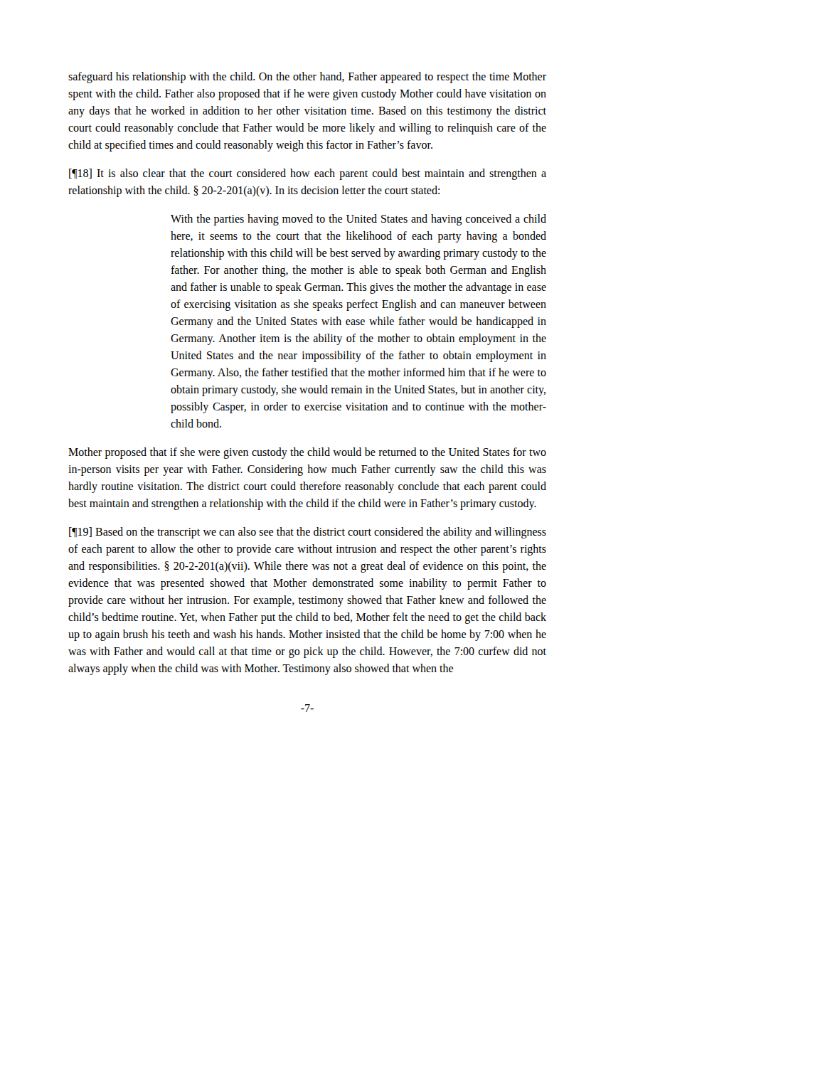safeguard his relationship with the child. On the other hand, Father appeared to respect the time Mother spent with the child. Father also proposed that if he were given custody Mother could have visitation on any days that he worked in addition to her other visitation time. Based on this testimony the district court could reasonably conclude that Father would be more likely and willing to relinquish care of the child at specified times and could reasonably weigh this factor in Father’s favor.
[¶18] It is also clear that the court considered how each parent could best maintain and strengthen a relationship with the child. § 20-2-201(a)(v). In its decision letter the court stated:
With the parties having moved to the United States and having conceived a child here, it seems to the court that the likelihood of each party having a bonded relationship with this child will be best served by awarding primary custody to the father. For another thing, the mother is able to speak both German and English and father is unable to speak German. This gives the mother the advantage in ease of exercising visitation as she speaks perfect English and can maneuver between Germany and the United States with ease while father would be handicapped in Germany. Another item is the ability of the mother to obtain employment in the United States and the near impossibility of the father to obtain employment in Germany. Also, the father testified that the mother informed him that if he were to obtain primary custody, she would remain in the United States, but in another city, possibly Casper, in order to exercise visitation and to continue with the mother-child bond.
Mother proposed that if she were given custody the child would be returned to the United States for two in-person visits per year with Father. Considering how much Father currently saw the child this was hardly routine visitation. The district court could therefore reasonably conclude that each parent could best maintain and strengthen a relationship with the child if the child were in Father’s primary custody.
[¶19] Based on the transcript we can also see that the district court considered the ability and willingness of each parent to allow the other to provide care without intrusion and respect the other parent’s rights and responsibilities. § 20-2-201(a)(vii). While there was not a great deal of evidence on this point, the evidence that was presented showed that Mother demonstrated some inability to permit Father to provide care without her intrusion. For example, testimony showed that Father knew and followed the child’s bedtime routine. Yet, when Father put the child to bed, Mother felt the need to get the child back up to again brush his teeth and wash his hands. Mother insisted that the child be home by 7:00 when he was with Father and would call at that time or go pick up the child. However, the 7:00 curfew did not always apply when the child was with Mother. Testimony also showed that when the
-7-